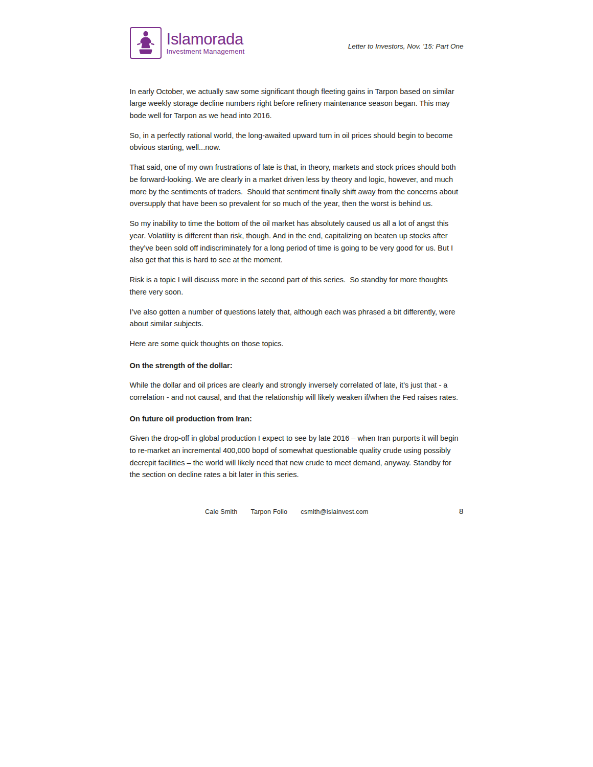Islamorada Investment Management
Letter to Investors, Nov. ’15: Part One
In early October, we actually saw some significant though fleeting gains in Tarpon based on similar large weekly storage decline numbers right before refinery maintenance season began. This may bode well for Tarpon as we head into 2016.
So, in a perfectly rational world, the long-awaited upward turn in oil prices should begin to become obvious starting, well...now.
That said, one of my own frustrations of late is that, in theory, markets and stock prices should both be forward-looking. We are clearly in a market driven less by theory and logic, however, and much more by the sentiments of traders. Should that sentiment finally shift away from the concerns about oversupply that have been so prevalent for so much of the year, then the worst is behind us.
So my inability to time the bottom of the oil market has absolutely caused us all a lot of angst this year. Volatility is different than risk, though. And in the end, capitalizing on beaten up stocks after they’ve been sold off indiscriminately for a long period of time is going to be very good for us. But I also get that this is hard to see at the moment.
Risk is a topic I will discuss more in the second part of this series. So standby for more thoughts there very soon.
I’ve also gotten a number of questions lately that, although each was phrased a bit differently, were about similar subjects.
Here are some quick thoughts on those topics.
On the strength of the dollar:
While the dollar and oil prices are clearly and strongly inversely correlated of late, it’s just that - a correlation - and not causal, and that the relationship will likely weaken if/when the Fed raises rates.
On future oil production from Iran:
Given the drop-off in global production I expect to see by late 2016 – when Iran purports it will begin to re-market an incremental 400,000 bopd of somewhat questionable quality crude using possibly decrepit facilities – the world will likely need that new crude to meet demand, anyway. Standby for the section on decline rates a bit later in this series.
Cale Smith Tarpon Folio csmith@islainvest.com
8